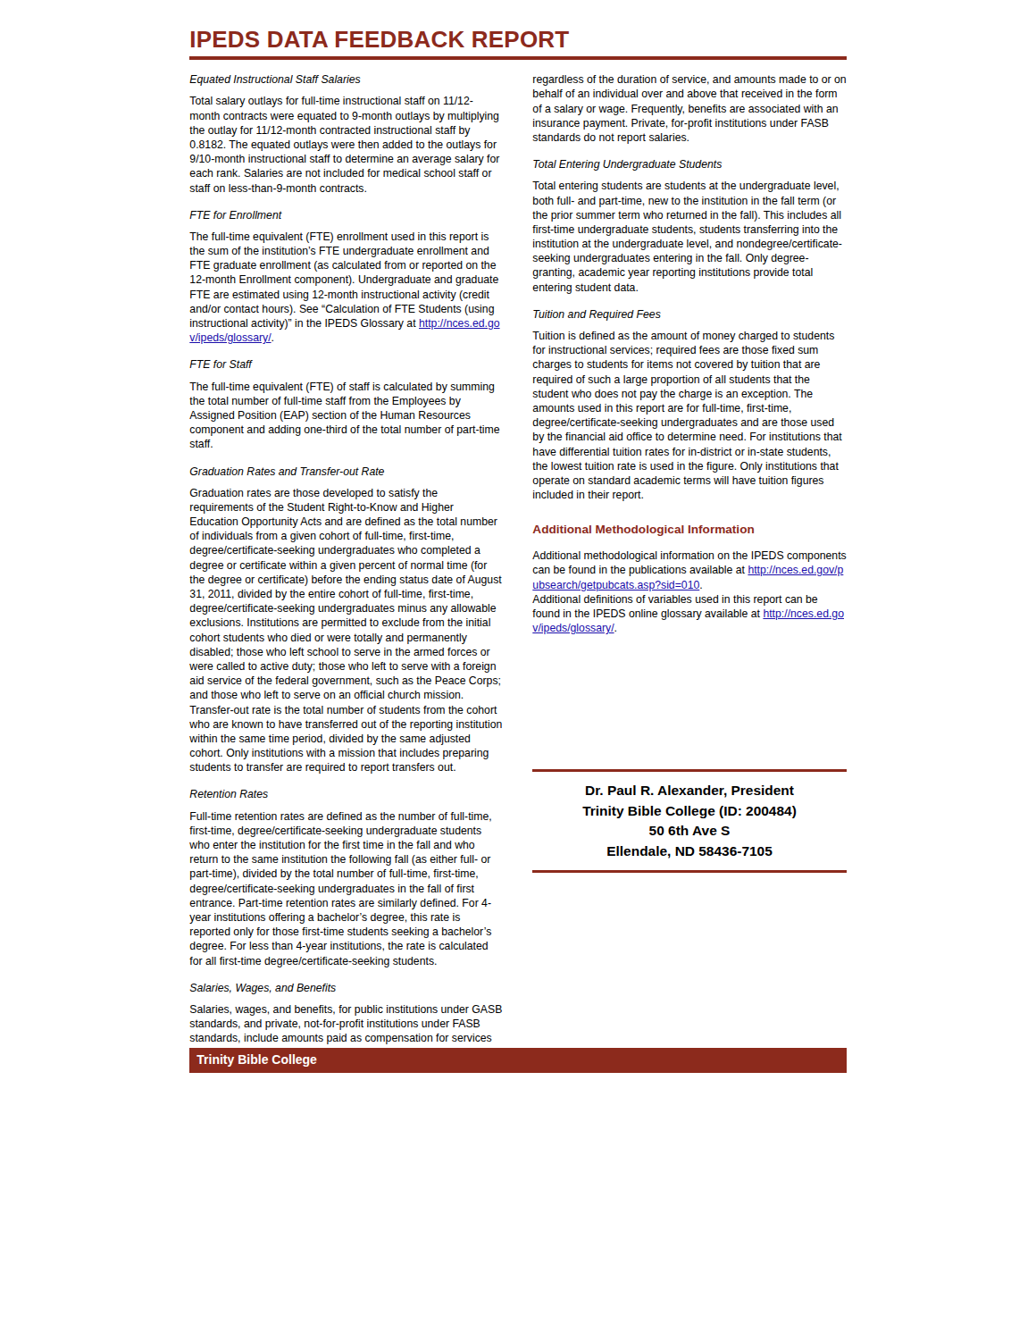IPEDS DATA FEEDBACK REPORT
Equated Instructional Staff Salaries
Total salary outlays for full-time instructional staff on 11/12-month contracts were equated to 9-month outlays by multiplying the outlay for 11/12-month contracted instructional staff by 0.8182. The equated outlays were then added to the outlays for 9/10-month instructional staff to determine an average salary for each rank. Salaries are not included for medical school staff or staff on less-than-9-month contracts.
FTE for Enrollment
The full-time equivalent (FTE) enrollment used in this report is the sum of the institution’s FTE undergraduate enrollment and FTE graduate enrollment (as calculated from or reported on the 12-month Enrollment component). Undergraduate and graduate FTE are estimated using 12-month instructional activity (credit and/or contact hours). See “Calculation of FTE Students (using instructional activity)” in the IPEDS Glossary at http://nces.ed.gov/ipeds/glossary/.
FTE for Staff
The full-time equivalent (FTE) of staff is calculated by summing the total number of full-time staff from the Employees by Assigned Position (EAP) section of the Human Resources component and adding one-third of the total number of part-time staff.
Graduation Rates and Transfer-out Rate
Graduation rates are those developed to satisfy the requirements of the Student Right-to-Know and Higher Education Opportunity Acts and are defined as the total number of individuals from a given cohort of full-time, first-time, degree/certificate-seeking undergraduates who completed a degree or certificate within a given percent of normal time (for the degree or certificate) before the ending status date of August 31, 2011, divided by the entire cohort of full-time, first-time, degree/certificate-seeking undergraduates minus any allowable exclusions. Institutions are permitted to exclude from the initial cohort students who died or were totally and permanently disabled; those who left school to serve in the armed forces or were called to active duty; those who left to serve with a foreign aid service of the federal government, such as the Peace Corps; and those who left to serve on an official church mission. Transfer-out rate is the total number of students from the cohort who are known to have transferred out of the reporting institution within the same time period, divided by the same adjusted cohort. Only institutions with a mission that includes preparing students to transfer are required to report transfers out.
Retention Rates
Full-time retention rates are defined as the number of full-time, first-time, degree/certificate-seeking undergraduate students who enter the institution for the first time in the fall and who return to the same institution the following fall (as either full- or part-time), divided by the total number of full-time, first-time, degree/certificate-seeking undergraduates in the fall of first entrance. Part-time retention rates are similarly defined. For 4-year institutions offering a bachelor’s degree, this rate is reported only for those first-time students seeking a bachelor’s degree. For less than 4-year institutions, the rate is calculated for all first-time degree/certificate-seeking students.
Salaries, Wages, and Benefits
Salaries, wages, and benefits, for public institutions under GASB standards, and private, not-for-profit institutions under FASB standards, include amounts paid as compensation for services to all employees
regardless of the duration of service, and amounts made to or on behalf of an individual over and above that received in the form of a salary or wage. Frequently, benefits are associated with an insurance payment. Private, for-profit institutions under FASB standards do not report salaries.
Total Entering Undergraduate Students
Total entering students are students at the undergraduate level, both full- and part-time, new to the institution in the fall term (or the prior summer term who returned in the fall). This includes all first-time undergraduate students, students transferring into the institution at the undergraduate level, and nondegree/certificate-seeking undergraduates entering in the fall. Only degree-granting, academic year reporting institutions provide total entering student data.
Tuition and Required Fees
Tuition is defined as the amount of money charged to students for instructional services; required fees are those fixed sum charges to students for items not covered by tuition that are required of such a large proportion of all students that the student who does not pay the charge is an exception. The amounts used in this report are for full-time, first-time, degree/certificate-seeking undergraduates and are those used by the financial aid office to determine need. For institutions that have differential tuition rates for in-district or in-state students, the lowest tuition rate is used in the figure. Only institutions that operate on standard academic terms will have tuition figures included in their report.
Additional Methodological Information
Additional methodological information on the IPEDS components can be found in the publications available at http://nces.ed.gov/pubsearch/getpubcats.asp?sid=010.
Additional definitions of variables used in this report can be found in the IPEDS online glossary available at http://nces.ed.gov/ipeds/glossary/.
Dr. Paul R. Alexander, President
Trinity Bible College (ID: 200484)
50 6th Ave S
Ellendale, ND 58436-7105
Trinity Bible College